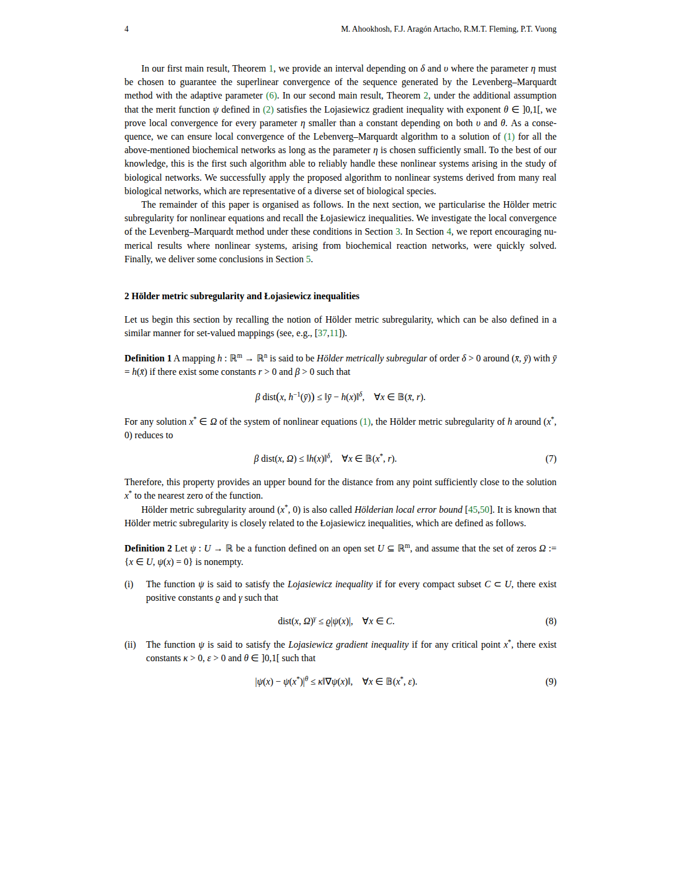4 M. Ahookhosh, F.J. Aragón Artacho, R.M.T. Fleming, P.T. Vuong
In our first main result, Theorem 1, we provide an interval depending on δ and υ where the parameter η must be chosen to guarantee the superlinear convergence of the sequence generated by the Levenberg–Marquardt method with the adaptive parameter (6). In our second main result, Theorem 2, under the additional assumption that the merit function ψ defined in (2) satisfies the Lojasiewicz gradient inequality with exponent θ ∈ ]0,1[, we prove local convergence for every parameter η smaller than a constant depending on both υ and θ. As a consequence, we can ensure local convergence of the Lebenverg–Marquardt algorithm to a solution of (1) for all the above-mentioned biochemical networks as long as the parameter η is chosen sufficiently small. To the best of our knowledge, this is the first such algorithm able to reliably handle these nonlinear systems arising in the study of biological networks. We successfully apply the proposed algorithm to nonlinear systems derived from many real biological networks, which are representative of a diverse set of biological species.
The remainder of this paper is organised as follows. In the next section, we particularise the Hölder metric subregularity for nonlinear equations and recall the Łojasiewicz inequalities. We investigate the local convergence of the Levenberg–Marquardt method under these conditions in Section 3. In Section 4, we report encouraging numerical results where nonlinear systems, arising from biochemical reaction networks, were quickly solved. Finally, we deliver some conclusions in Section 5.
2 Hölder metric subregularity and Łojasiewicz inequalities
Let us begin this section by recalling the notion of Hölder metric subregularity, which can be also defined in a similar manner for set-valued mappings (see, e.g., [37,11]).
Definition 1 A mapping h : ℝm → ℝn is said to be Hölder metrically subregular of order δ > 0 around (x̄, ȳ) with ȳ = h(x̄) if there exist some constants r > 0 and β > 0 such that
β dist(x, h−1(ȳ)) ≤ ‖ȳ − h(x)‖δ, ∀x ∈ 𝔹(x̄, r).
For any solution x* ∈ Ω of the system of nonlinear equations (1), the Hölder metric subregularity of h around (x*, 0) reduces to
β dist(x, Ω) ≤ ‖h(x)‖δ, ∀x ∈ 𝔹(x*, r). (7)
Therefore, this property provides an upper bound for the distance from any point sufficiently close to the solution x* to the nearest zero of the function.
Hölder metric subregularity around (x*, 0) is also called Hölderian local error bound [45,50]. It is known that Hölder metric subregularity is closely related to the Łojasiewicz inequalities, which are defined as follows.
Definition 2 Let ψ : U → ℝ be a function defined on an open set U ⊆ ℝm, and assume that the set of zeros Ω := {x ∈ U, ψ(x) = 0} is nonempty.
(i) The function ψ is said to satisfy the Lojasiewicz inequality if for every compact subset C ⊂ U, there exist positive constants ϱ and γ such that
dist(x, Ω)γ ≤ ϱ|ψ(x)|, ∀x ∈ C. (8)
(ii) The function ψ is said to satisfy the Lojasiewicz gradient inequality if for any critical point x*, there exist constants κ > 0, ε > 0 and θ ∈ ]0,1[ such that
|ψ(x) − ψ(x*)|θ ≤ κ‖∇ψ(x)‖, ∀x ∈ 𝔹(x*, ε). (9)